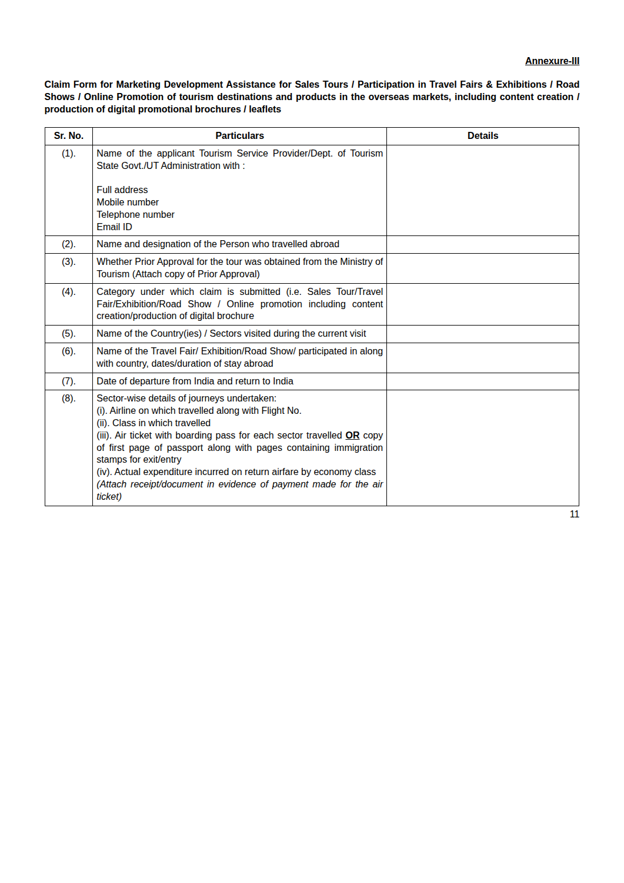Annexure-III
Claim Form for Marketing Development Assistance for Sales Tours / Participation in Travel Fairs & Exhibitions / Road Shows / Online Promotion of tourism destinations and products in the overseas markets, including content creation / production of digital promotional brochures / leaflets
| Sr. No. | Particulars | Details |
| --- | --- | --- |
| (1). | Name of the applicant Tourism Service Provider/Dept. of Tourism State Govt./UT Administration with : Full address Mobile number Telephone number Email ID | |
| (2). | Name and designation of the Person who travelled abroad | |
| (3). | Whether Prior Approval for the tour was obtained from the Ministry of Tourism (Attach copy of Prior Approval) | |
| (4). | Category under which claim is submitted (i.e. Sales Tour/Travel Fair/Exhibition/Road Show / Online promotion including content creation/production of digital brochure | |
| (5). | Name of the Country(ies) / Sectors visited during the current visit | |
| (6). | Name of the Travel Fair/ Exhibition/Road Show/ participated in along with country, dates/duration of stay abroad | |
| (7). | Date of departure from India and return to India | |
| (8). | Sector-wise details of journeys undertaken: (i). Airline on which travelled along with Flight No. (ii). Class in which travelled (iii). Air ticket with boarding pass for each sector travelled OR copy of first page of passport along with pages containing immigration stamps for exit/entry (iv). Actual expenditure incurred on return airfare by economy class (Attach receipt/document in evidence of payment made for the air ticket) | |
11